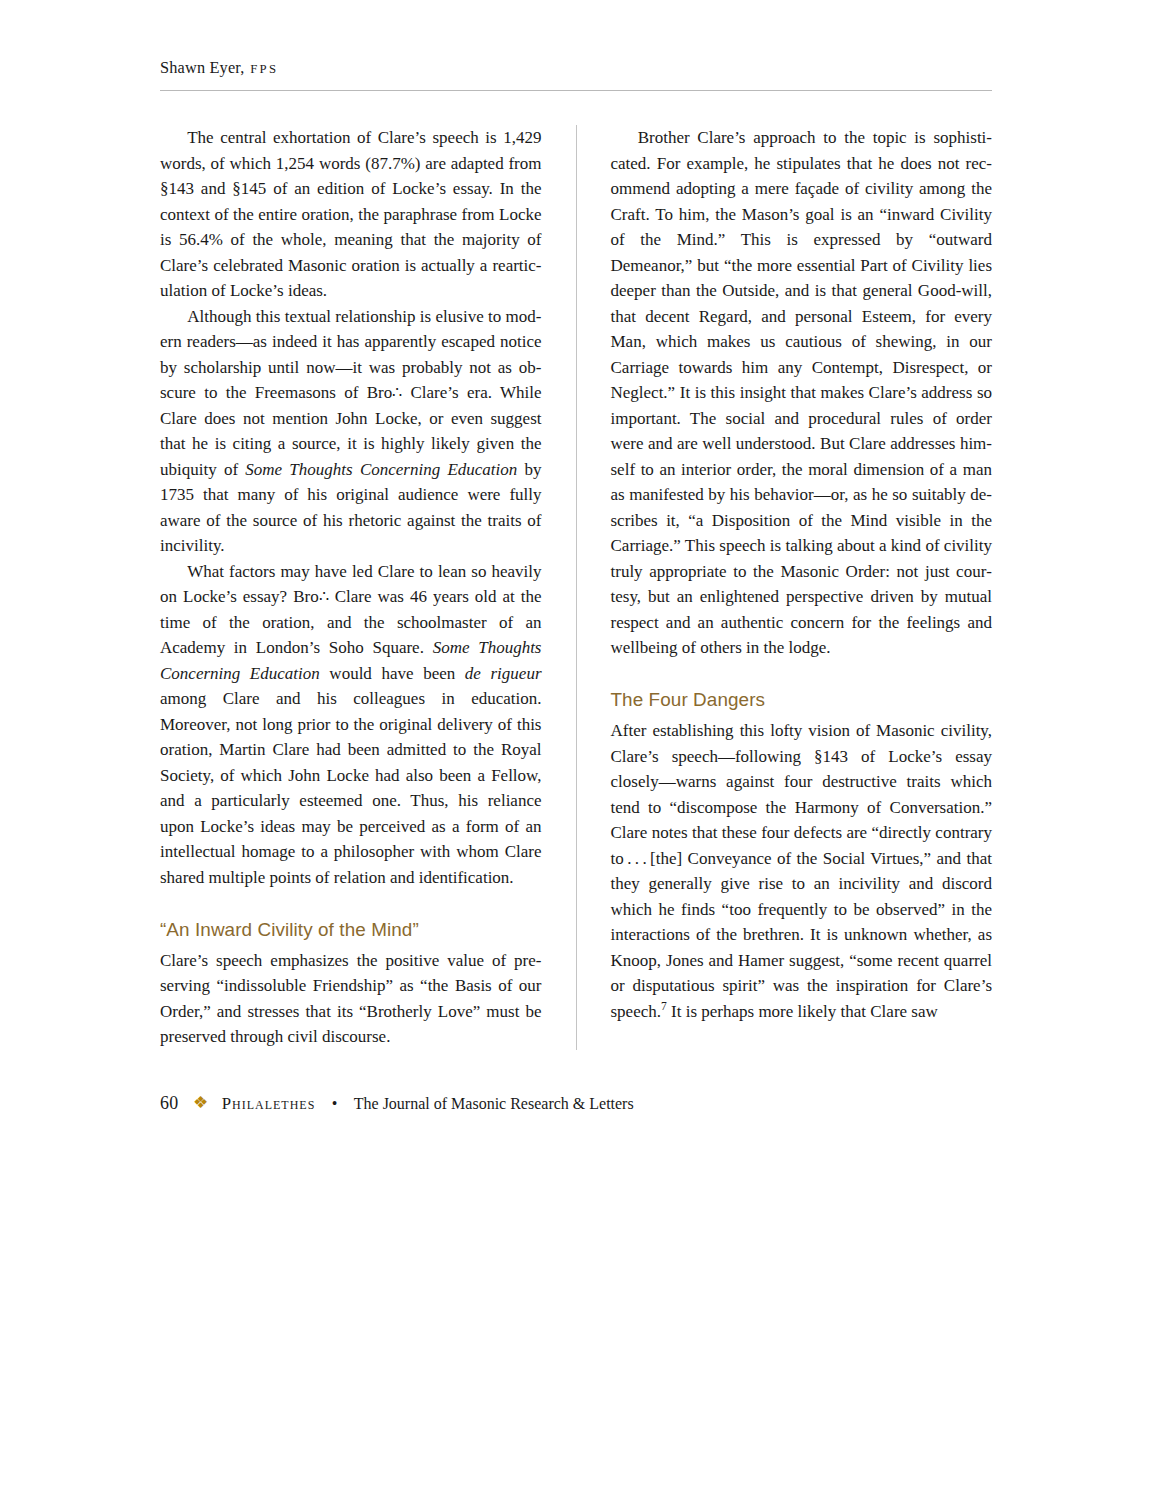Shawn Eyer, fps
The central exhortation of Clare’s speech is 1,429 words, of which 1,254 words (87.7%) are adapted from §143 and §145 of an edition of Locke’s essay. In the context of the entire oration, the paraphrase from Locke is 56.4% of the whole, meaning that the majority of Clare’s celebrated Masonic oration is actually a rearticulation of Locke’s ideas.
Although this textual relationship is elusive to modern readers—as indeed it has apparently escaped notice by scholarship until now—it was probably not as obscure to the Freemasons of Bro∴ Clare’s era. While Clare does not mention John Locke, or even suggest that he is citing a source, it is highly likely given the ubiquity of Some Thoughts Concerning Education by 1735 that many of his original audience were fully aware of the source of his rhetoric against the traits of incivility.
What factors may have led Clare to lean so heavily on Locke’s essay? Bro∴ Clare was 46 years old at the time of the oration, and the schoolmaster of an Academy in London’s Soho Square. Some Thoughts Concerning Education would have been de rigueur among Clare and his colleagues in education. Moreover, not long prior to the original delivery of this oration, Martin Clare had been admitted to the Royal Society, of which John Locke had also been a Fellow, and a particularly esteemed one. Thus, his reliance upon Locke’s ideas may be perceived as a form of an intellectual homage to a philosopher with whom Clare shared multiple points of relation and identification.
“An Inward Civility of the Mind”
Clare’s speech emphasizes the positive value of preserving “indissoluble Friendship” as “the Basis of our Order,” and stresses that its “Brotherly Love” must be preserved through civil discourse.
Brother Clare’s approach to the topic is sophisticated. For example, he stipulates that he does not recommend adopting a mere façade of civility among the Craft. To him, the Mason’s goal is an “inward Civility of the Mind.” This is expressed by “outward Demeanor,” but “the more essential Part of Civility lies deeper than the Outside, and is that general Good-will, that decent Regard, and personal Esteem, for every Man, which makes us cautious of shewing, in our Carriage towards him any Contempt, Disrespect, or Neglect.” It is this insight that makes Clare’s address so important. The social and procedural rules of order were and are well understood. But Clare addresses himself to an interior order, the moral dimension of a man as manifested by his behavior—or, as he so suitably describes it, “a Disposition of the Mind visible in the Carriage.” This speech is talking about a kind of civility truly appropriate to the Masonic Order: not just courtesy, but an enlightened perspective driven by mutual respect and an authentic concern for the feelings and wellbeing of others in the lodge.
The Four Dangers
After establishing this lofty vision of Masonic civility, Clare’s speech—following §143 of Locke’s essay closely—warns against four destructive traits which tend to “discompose the Harmony of Conversation.” Clare notes that these four defects are “directly contrary to . . . [the] Conveyance of the Social Virtues,” and that they generally give rise to an incivility and discord which he finds “too frequently to be observed” in the interactions of the brethren. It is unknown whether, as Knoop, Jones and Hamer suggest, “some recent quarrel or disputatious spirit” was the inspiration for Clare’s speech.7 It is perhaps more likely that Clare saw
60 ❖ Philalethes • The Journal of Masonic Research & Letters